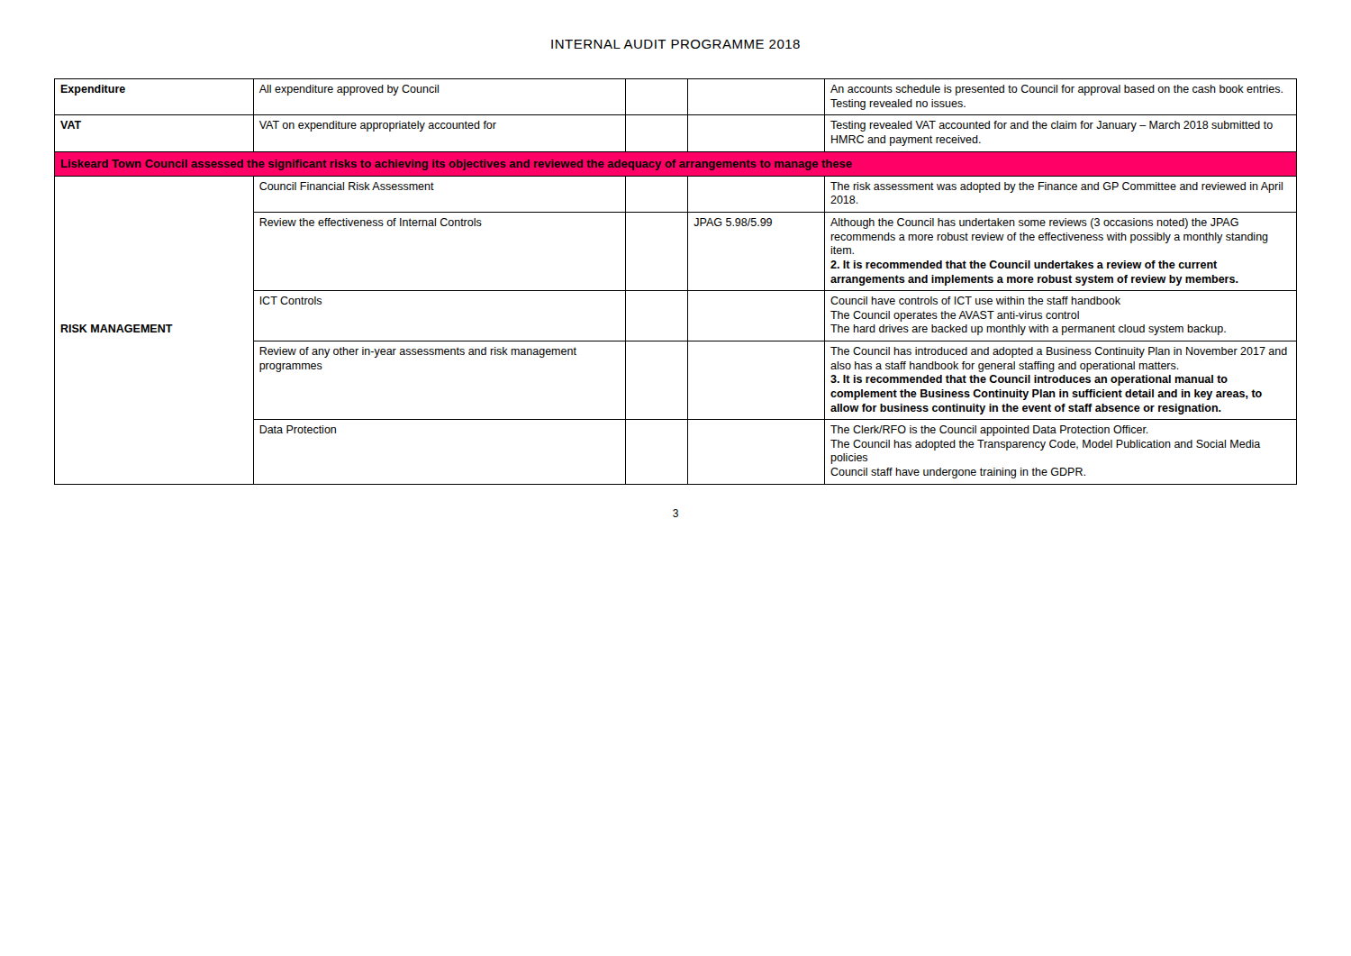INTERNAL AUDIT PROGRAMME 2018
| Expenditure | All expenditure approved by Council | | | An accounts schedule is presented to Council for approval based on the cash book entries. Testing revealed no issues. |
| VAT | VAT on expenditure appropriately accounted for | | | Testing revealed VAT accounted for and the claim for January – March 2018 submitted to HMRC and payment received. |
| Liskeard Town Council assessed the significant risks to achieving its objectives and reviewed the adequacy of arrangements to manage these |
| RISK MANAGEMENT | Council Financial Risk Assessment | | | The risk assessment was adopted by the Finance and GP Committee and reviewed in April 2018. |
| Review the effectiveness of Internal Controls | | JPAG 5.98/5.99 | Although the Council has undertaken some reviews (3 occasions noted) the JPAG recommends a more robust review of the effectiveness with possibly a monthly standing item. 2. It is recommended that the Council undertakes a review of the current arrangements and implements a more robust system of review by members. |
| ICT Controls | | | Council have controls of ICT use within the staff handbook The Council operates the AVAST anti-virus control The hard drives are backed up monthly with a permanent cloud system backup. |
| Review of any other in-year assessments and risk management programmes | | | The Council has introduced and adopted a Business Continuity Plan in November 2017 and also has a staff handbook for general staffing and operational matters. 3. It is recommended that the Council introduces an operational manual to complement the Business Continuity Plan in sufficient detail and in key areas, to allow for business continuity in the event of staff absence or resignation. |
| Data Protection | | | The Clerk/RFO is the Council appointed Data Protection Officer. The Council has adopted the Transparency Code, Model Publication and Social Media policies Council staff have undergone training in the GDPR. |
3